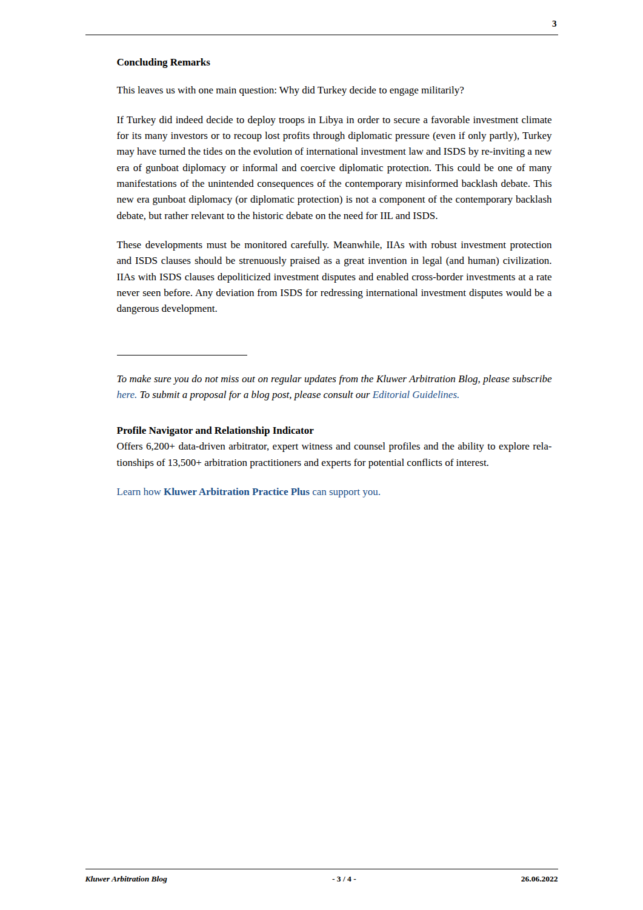3
Concluding Remarks
This leaves us with one main question: Why did Turkey decide to engage militarily?
If Turkey did indeed decide to deploy troops in Libya in order to secure a favorable investment climate for its many investors or to recoup lost profits through diplomatic pressure (even if only partly), Turkey may have turned the tides on the evolution of international investment law and ISDS by re-inviting a new era of gunboat diplomacy or informal and coercive diplomatic protection. This could be one of many manifestations of the unintended consequences of the contemporary misinformed backlash debate. This new era gunboat diplomacy (or diplomatic protection) is not a component of the contemporary backlash debate, but rather relevant to the historic debate on the need for IIL and ISDS.
These developments must be monitored carefully. Meanwhile, IIAs with robust investment protection and ISDS clauses should be strenuously praised as a great invention in legal (and human) civilization. IIAs with ISDS clauses depoliticized investment disputes and enabled cross-border investments at a rate never seen before. Any deviation from ISDS for redressing international investment disputes would be a dangerous development.
To make sure you do not miss out on regular updates from the Kluwer Arbitration Blog, please subscribe here. To submit a proposal for a blog post, please consult our Editorial Guidelines.
Profile Navigator and Relationship Indicator
Offers 6,200+ data-driven arbitrator, expert witness and counsel profiles and the ability to explore relationships of 13,500+ arbitration practitioners and experts for potential conflicts of interest.
Learn how Kluwer Arbitration Practice Plus can support you.
Kluwer Arbitration Blog - 3 / 4 - 26.06.2022